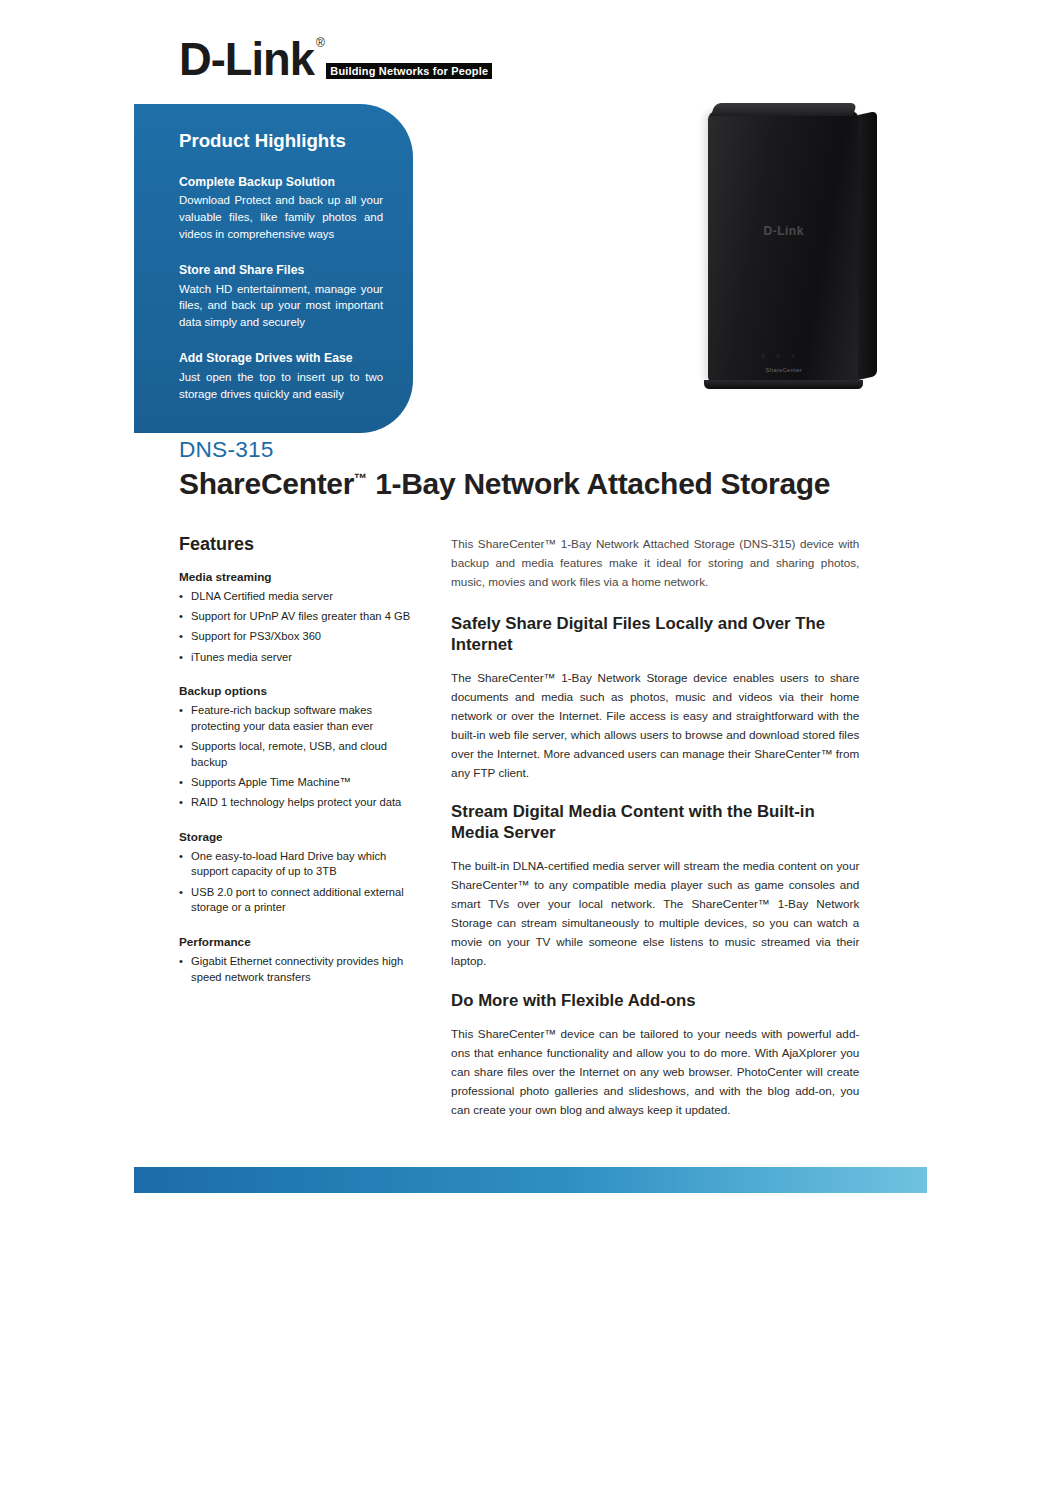D-Link®
Building Networks for People
Product Highlights
Complete Backup Solution
Download Protect and back up all your valuable files, like family photos and videos in comprehensive ways
Store and Share Files
Watch HD entertainment, manage your files, and back up your most important data simply and securely
Add Storage Drives with Ease
Just open the top to insert up to two storage drives quickly and easily
D-Link
○○○
ShareCenter
DNS-315
ShareCenter™ 1-Bay Network Attached Storage
Features
Media streaming
DLNA Certified media server
Support for UPnP AV files greater than 4 GB
Support for PS3/Xbox 360
iTunes media server
Backup options
Feature-rich backup software makes protecting your data easier than ever
Supports local, remote, USB, and cloud backup
Supports Apple Time Machine™
RAID 1 technology helps protect your data
Storage
One easy-to-load Hard Drive bay which support capacity of up to 3TB
USB 2.0 port to connect additional external storage or a printer
Performance
Gigabit Ethernet connectivity provides high speed network transfers
This ShareCenter™ 1-Bay Network Attached Storage (DNS-315) device with backup and media features make it ideal for storing and sharing photos, music, movies and work files via a home network.
Safely Share Digital Files Locally and Over The Internet
The ShareCenter™ 1-Bay Network Storage device enables users to share documents and media such as photos, music and videos via their home network or over the Internet. File access is easy and straightforward with the built-in web file server, which allows users to browse and download stored files over the Internet. More advanced users can manage their ShareCenter™ from any FTP client.
Stream Digital Media Content with the Built-in Media Server
The built-in DLNA-certified media server will stream the media content on your ShareCenter™ to any compatible media player such as game consoles and smart TVs over your local network. The ShareCenter™ 1-Bay Network Storage can stream simultaneously to multiple devices, so you can watch a movie on your TV while someone else listens to music streamed via their laptop.
Do More with Flexible Add-ons
This ShareCenter™ device can be tailored to your needs with powerful add-ons that enhance functionality and allow you to do more. With AjaXplorer you can share files over the Internet on any web browser. PhotoCenter will create professional photo galleries and slideshows, and with the blog add-on, you can create your own blog and always keep it updated.